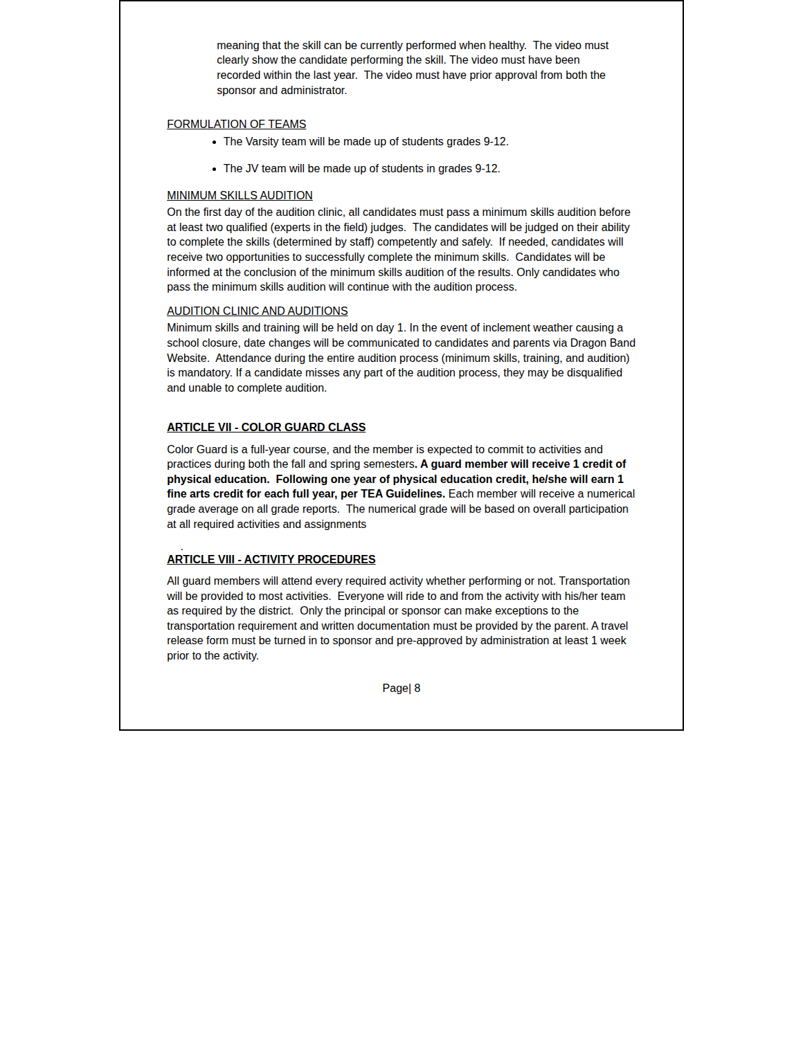meaning that the skill can be currently performed when healthy. The video must clearly show the candidate performing the skill. The video must have been recorded within the last year. The video must have prior approval from both the sponsor and administrator.
FORMULATION OF TEAMS
The Varsity team will be made up of students grades 9-12.
The JV team will be made up of students in grades 9-12.
MINIMUM SKILLS AUDITION
On the first day of the audition clinic, all candidates must pass a minimum skills audition before at least two qualified (experts in the field) judges. The candidates will be judged on their ability to complete the skills (determined by staff) competently and safely. If needed, candidates will receive two opportunities to successfully complete the minimum skills. Candidates will be informed at the conclusion of the minimum skills audition of the results. Only candidates who pass the minimum skills audition will continue with the audition process.
AUDITION CLINIC AND AUDITIONS
Minimum skills and training will be held on day 1. In the event of inclement weather causing a school closure, date changes will be communicated to candidates and parents via Dragon Band Website. Attendance during the entire audition process (minimum skills, training, and audition) is mandatory. If a candidate misses any part of the audition process, they may be disqualified and unable to complete audition.
ARTICLE VII - COLOR GUARD CLASS
Color Guard is a full-year course, and the member is expected to commit to activities and practices during both the fall and spring semesters. A guard member will receive 1 credit of physical education. Following one year of physical education credit, he/she will earn 1 fine arts credit for each full year, per TEA Guidelines. Each member will receive a numerical grade average on all grade reports. The numerical grade will be based on overall participation at all required activities and assignments
.
ARTICLE VIII - ACTIVITY PROCEDURES
All guard members will attend every required activity whether performing or not. Transportation will be provided to most activities. Everyone will ride to and from the activity with his/her team as required by the district. Only the principal or sponsor can make exceptions to the transportation requirement and written documentation must be provided by the parent. A travel release form must be turned in to sponsor and pre-approved by administration at least 1 week prior to the activity.
Page| 8